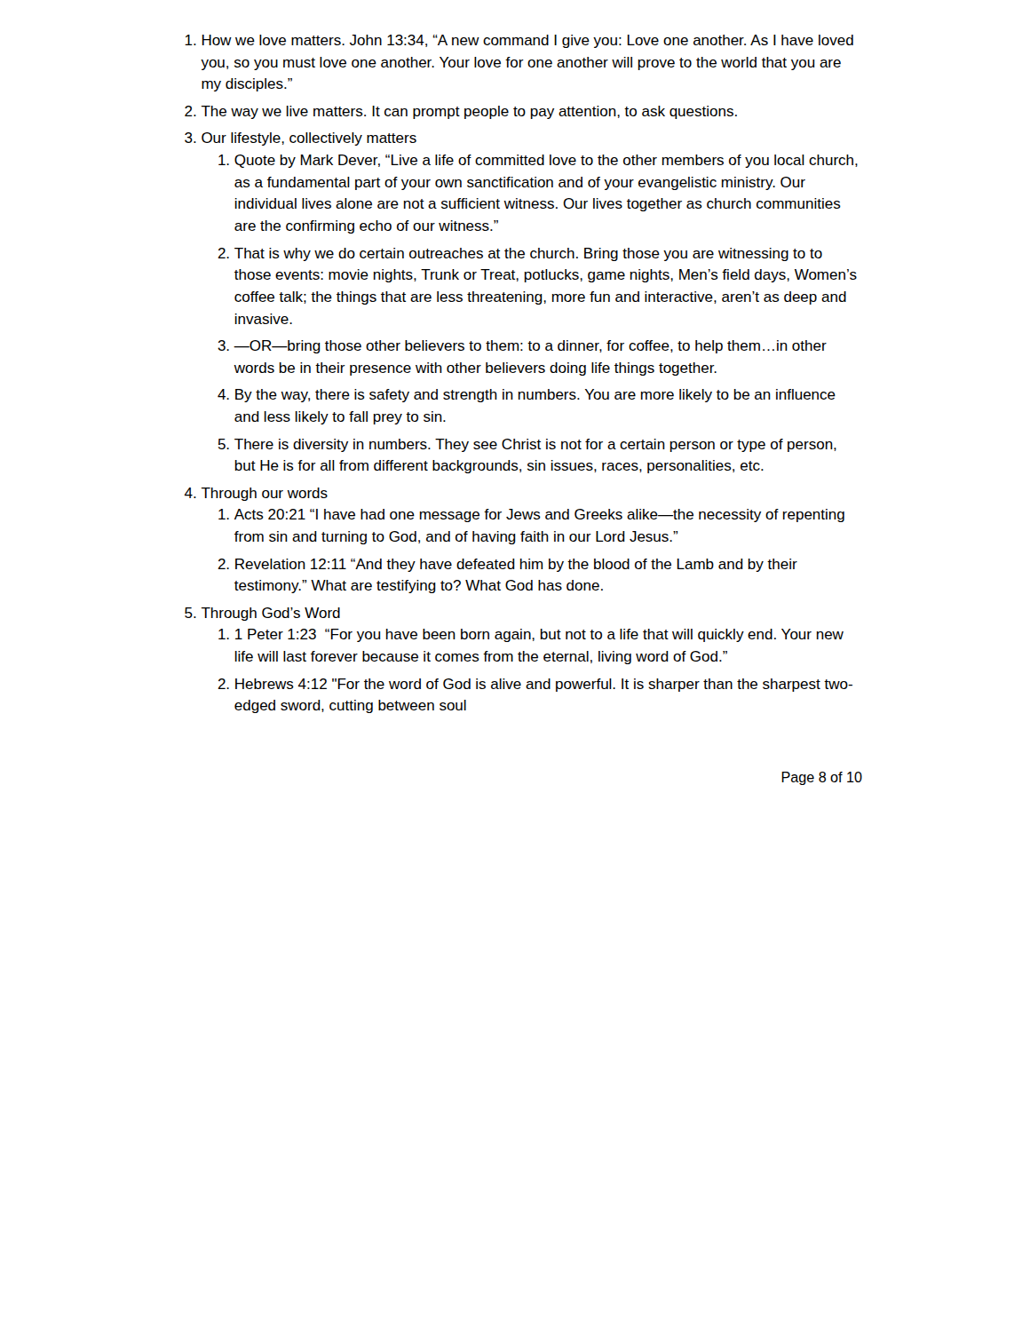How we love matters. John 13:34, “A new command I give you: Love one another. As I have loved you, so you must love one another. Your love for one another will prove to the world that you are my disciples.”
The way we live matters. It can prompt people to pay attention, to ask questions.
Our lifestyle, collectively matters
Quote by Mark Dever, “Live a life of committed love to the other members of you local church, as a fundamental part of your own sanctification and of your evangelistic ministry. Our individual lives alone are not a sufficient witness. Our lives together as church communities are the confirming echo of our witness.”
That is why we do certain outreaches at the church. Bring those you are witnessing to to those events: movie nights, Trunk or Treat, potlucks, game nights, Men’s field days, Women’s coffee talk; the things that are less threatening, more fun and interactive, aren’t as deep and invasive.
—OR—bring those other believers to them: to a dinner, for coffee, to help them…in other words be in their presence with other believers doing life things together.
By the way, there is safety and strength in numbers. You are more likely to be an influence and less likely to fall prey to sin.
There is diversity in numbers. They see Christ is not for a certain person or type of person, but He is for all from different backgrounds, sin issues, races, personalities, etc.
Through our words
Acts 20:21 “I have had one message for Jews and Greeks alike—the necessity of repenting from sin and turning to God, and of having faith in our Lord Jesus.”
Revelation 12:11 “And they have defeated him by the blood of the Lamb and by their testimony.” What are testifying to? What God has done.
Through God’s Word
1 Peter 1:23 “For you have been born again, but not to a life that will quickly end. Your new life will last forever because it comes from the eternal, living word of God.”
Hebrews 4:12 "For the word of God is alive and powerful. It is sharper than the sharpest two-edged sword, cutting between soul
Page 8 of 10